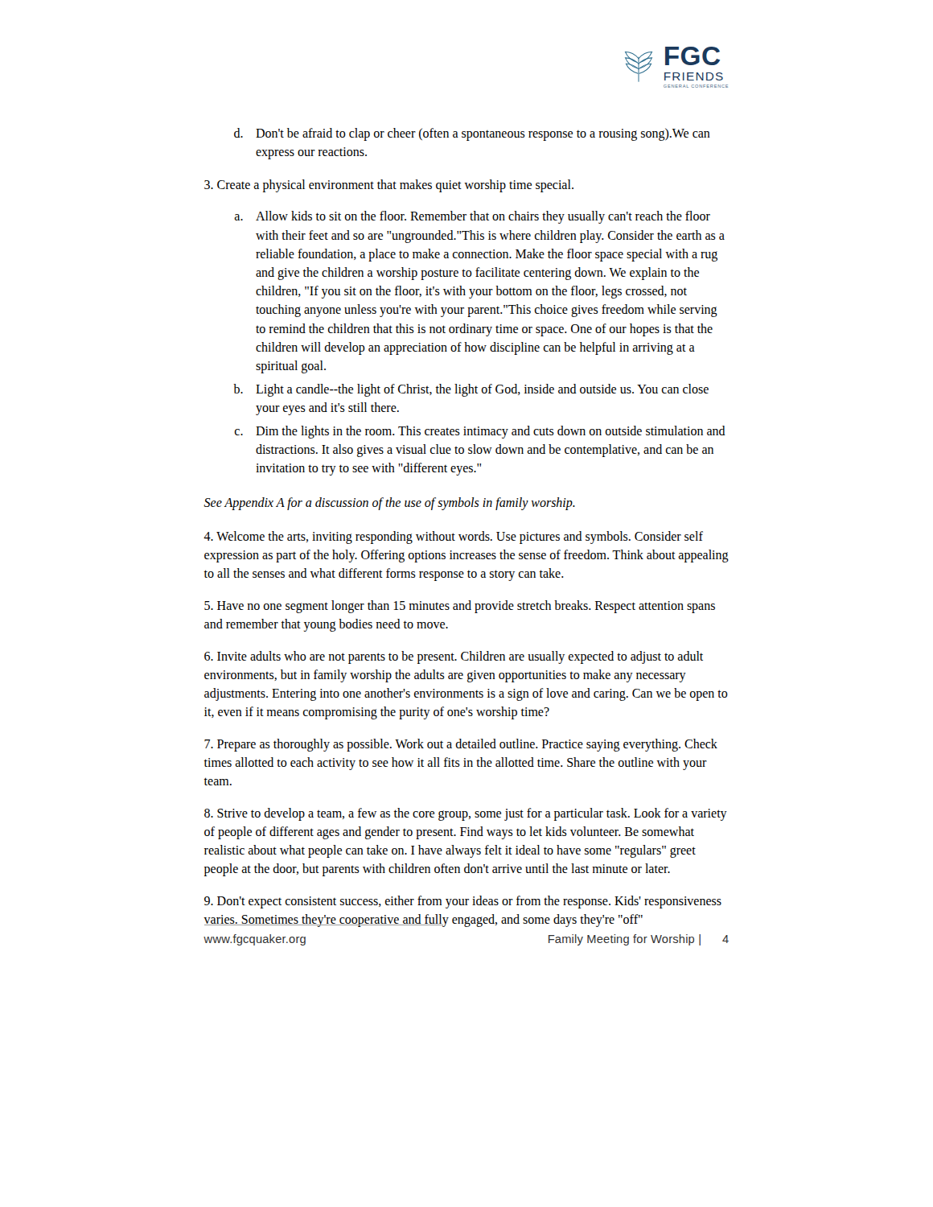FGC FRIENDS GENERAL CONFERENCE
Don't be afraid to clap or cheer (often a spontaneous response to a rousing song).We can express our reactions.
3. Create a physical environment that makes quiet worship time special.
Allow kids to sit on the floor. Remember that on chairs they usually can't reach the floor with their feet and so are "ungrounded."This is where children play. Consider the earth as a reliable foundation, a place to make a connection. Make the floor space special with a rug and give the children a worship posture to facilitate centering down. We explain to the children, "If you sit on the floor, it's with your bottom on the floor, legs crossed, not touching anyone unless you're with your parent."This choice gives freedom while serving to remind the children that this is not ordinary time or space. One of our hopes is that the children will develop an appreciation of how discipline can be helpful in arriving at a spiritual goal.
Light a candle--the light of Christ, the light of God, inside and outside us. You can close your eyes and it's still there.
Dim the lights in the room. This creates intimacy and cuts down on outside stimulation and distractions. It also gives a visual clue to slow down and be contemplative, and can be an invitation to try to see with "different eyes."
See Appendix A for a discussion of the use of symbols in family worship.
4. Welcome the arts, inviting responding without words. Use pictures and symbols. Consider self expression as part of the holy. Offering options increases the sense of freedom. Think about appealing to all the senses and what different forms response to a story can take.
5. Have no one segment longer than 15 minutes and provide stretch breaks. Respect attention spans and remember that young bodies need to move.
6. Invite adults who are not parents to be present. Children are usually expected to adjust to adult environments, but in family worship the adults are given opportunities to make any necessary adjustments. Entering into one another's environments is a sign of love and caring. Can we be open to it, even if it means compromising the purity of one's worship time?
7. Prepare as thoroughly as possible. Work out a detailed outline. Practice saying everything. Check times allotted to each activity to see how it all fits in the allotted time. Share the outline with your team.
8. Strive to develop a team, a few as the core group, some just for a particular task. Look for a variety of people of different ages and gender to present. Find ways to let kids volunteer. Be somewhat realistic about what people can take on. I have always felt it ideal to have some "regulars" greet people at the door, but parents with children often don't arrive until the last minute or later.
9. Don't expect consistent success, either from your ideas or from the response. Kids' responsiveness varies. Sometimes they're cooperative and fully engaged, and some days they're "off"
www.fgcquaker.org Family Meeting for Worship | 4